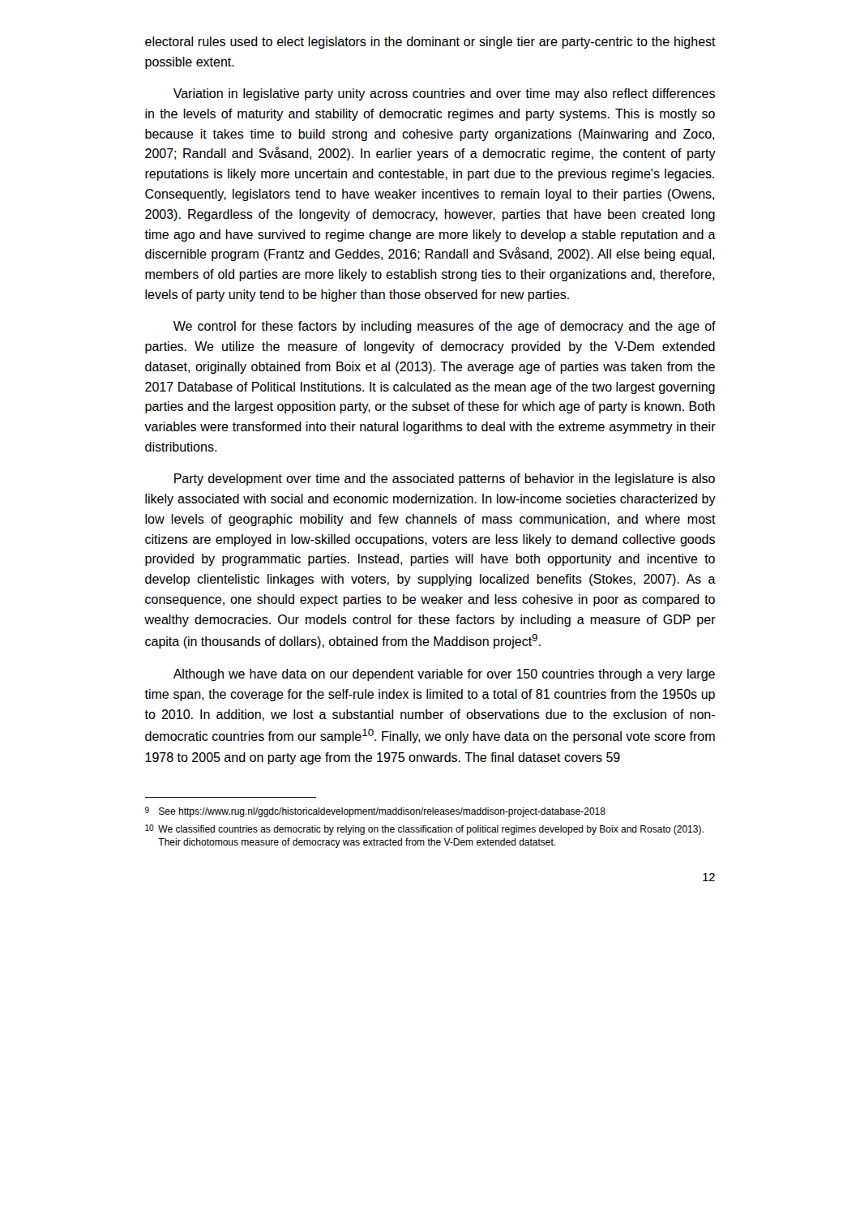electoral rules used to elect legislators in the dominant or single tier are party-centric to the highest possible extent.
Variation in legislative party unity across countries and over time may also reflect differences in the levels of maturity and stability of democratic regimes and party systems. This is mostly so because it takes time to build strong and cohesive party organizations (Mainwaring and Zoco, 2007; Randall and Svåsand, 2002). In earlier years of a democratic regime, the content of party reputations is likely more uncertain and contestable, in part due to the previous regime's legacies. Consequently, legislators tend to have weaker incentives to remain loyal to their parties (Owens, 2003). Regardless of the longevity of democracy, however, parties that have been created long time ago and have survived to regime change are more likely to develop a stable reputation and a discernible program (Frantz and Geddes, 2016; Randall and Svåsand, 2002). All else being equal, members of old parties are more likely to establish strong ties to their organizations and, therefore, levels of party unity tend to be higher than those observed for new parties.
We control for these factors by including measures of the age of democracy and the age of parties. We utilize the measure of longevity of democracy provided by the V-Dem extended dataset, originally obtained from Boix et al (2013). The average age of parties was taken from the 2017 Database of Political Institutions. It is calculated as the mean age of the two largest governing parties and the largest opposition party, or the subset of these for which age of party is known. Both variables were transformed into their natural logarithms to deal with the extreme asymmetry in their distributions.
Party development over time and the associated patterns of behavior in the legislature is also likely associated with social and economic modernization. In low-income societies characterized by low levels of geographic mobility and few channels of mass communication, and where most citizens are employed in low-skilled occupations, voters are less likely to demand collective goods provided by programmatic parties. Instead, parties will have both opportunity and incentive to develop clientelistic linkages with voters, by supplying localized benefits (Stokes, 2007). As a consequence, one should expect parties to be weaker and less cohesive in poor as compared to wealthy democracies. Our models control for these factors by including a measure of GDP per capita (in thousands of dollars), obtained from the Maddison project9.
Although we have data on our dependent variable for over 150 countries through a very large time span, the coverage for the self-rule index is limited to a total of 81 countries from the 1950s up to 2010. In addition, we lost a substantial number of observations due to the exclusion of non-democratic countries from our sample10. Finally, we only have data on the personal vote score from 1978 to 2005 and on party age from the 1975 onwards. The final dataset covers 59
9See https://www.rug.nl/ggdc/historicaldevelopment/maddison/releases/maddison-project-database-2018
10We classified countries as democratic by relying on the classification of political regimes developed by Boix and Rosato (2013). Their dichotomous measure of democracy was extracted from the V-Dem extended datatset.
12